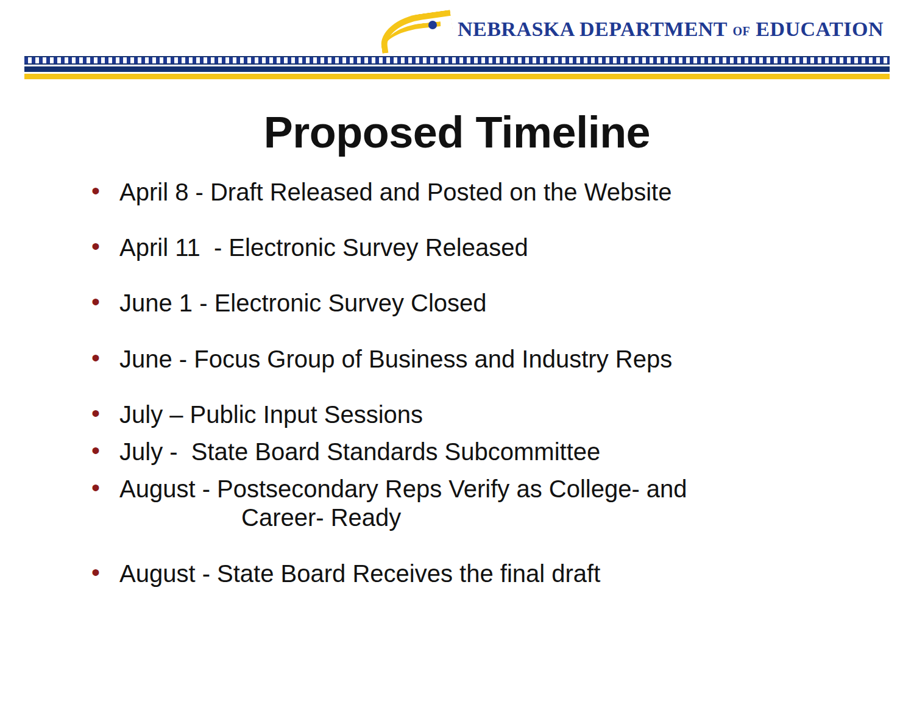NEBRASKA DEPARTMENT OF EDUCATION
Proposed Timeline
April 8 - Draft Released and Posted on the Website
April 11 - Electronic Survey Released
June 1 - Electronic Survey Closed
June - Focus Group of Business and Industry Reps
July – Public Input Sessions
July - State Board Standards Subcommittee
August - Postsecondary Reps Verify as College- and Career- Ready
August - State Board Receives the final draft